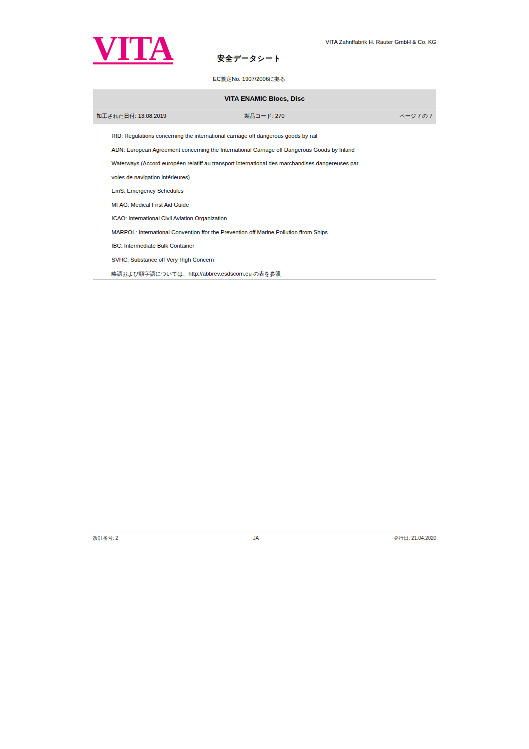VITA
安全データシート
EC規定No. 1907/2006に拠る
VITA Zahnffabrik H. Rauter GmbH & Co. KG
VITA ENAMIC Blocs, Disc
加工された日付: 13.08.2019
製品コード: 270
ページ 7 の 7
RID: Regulations concerning the international carriage off dangerous goods by rail
ADN: European Agreement concerning the International Carriage off Dangerous Goods by Inland
Waterways (Accord européen relatiff au transport international des marchandises dangereuses par
voies de navigation intérieures)
EmS: Emergency Schedules
MFAG: Medical First Aid Guide
ICAO: International Civil Aviation Organization
MARPOL: International Convention ffor the Prevention off Marine Pollution ffrom Ships
IBC: Intermediate Bulk Container
SVHC: Substance off Very High Concern
略語および頭字語については、http://abbrev.esdscom.eu の表を参照
改訂番号: 2
JA
発行日: 21.04.2020